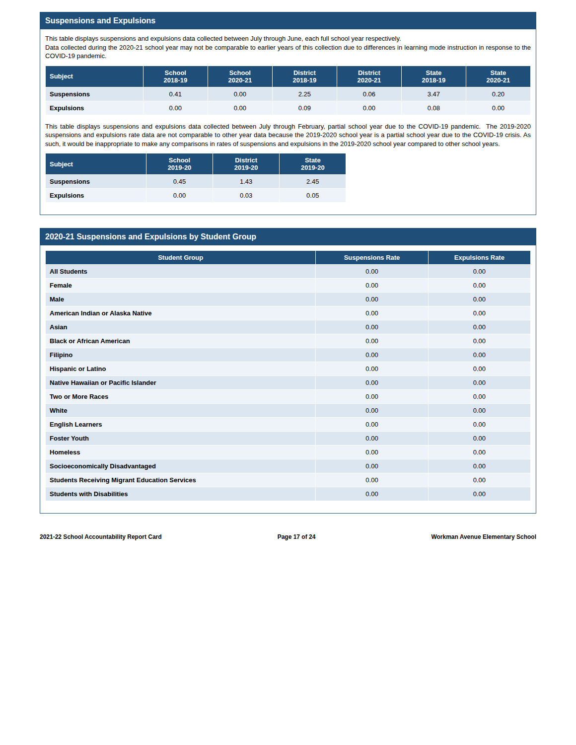Suspensions and Expulsions
This table displays suspensions and expulsions data collected between July through June, each full school year respectively.
Data collected during the 2020-21 school year may not be comparable to earlier years of this collection due to differences in learning mode instruction in response to the COVID-19 pandemic.
| Subject | School 2018-19 | School 2020-21 | District 2018-19 | District 2020-21 | State 2018-19 | State 2020-21 |
| --- | --- | --- | --- | --- | --- | --- |
| Suspensions | 0.41 | 0.00 | 2.25 | 0.06 | 3.47 | 0.20 |
| Expulsions | 0.00 | 0.00 | 0.09 | 0.00 | 0.08 | 0.00 |
This table displays suspensions and expulsions data collected between July through February, partial school year due to the COVID-19 pandemic. The 2019-2020 suspensions and expulsions rate data are not comparable to other year data because the 2019-2020 school year is a partial school year due to the COVID-19 crisis. As such, it would be inappropriate to make any comparisons in rates of suspensions and expulsions in the 2019-2020 school year compared to other school years.
| Subject | School 2019-20 | District 2019-20 | State 2019-20 |
| --- | --- | --- | --- |
| Suspensions | 0.45 | 1.43 | 2.45 |
| Expulsions | 0.00 | 0.03 | 0.05 |
2020-21 Suspensions and Expulsions by Student Group
| Student Group | Suspensions Rate | Expulsions Rate |
| --- | --- | --- |
| All Students | 0.00 | 0.00 |
| Female | 0.00 | 0.00 |
| Male | 0.00 | 0.00 |
| American Indian or Alaska Native | 0.00 | 0.00 |
| Asian | 0.00 | 0.00 |
| Black or African American | 0.00 | 0.00 |
| Filipino | 0.00 | 0.00 |
| Hispanic or Latino | 0.00 | 0.00 |
| Native Hawaiian or Pacific Islander | 0.00 | 0.00 |
| Two or More Races | 0.00 | 0.00 |
| White | 0.00 | 0.00 |
| English Learners | 0.00 | 0.00 |
| Foster Youth | 0.00 | 0.00 |
| Homeless | 0.00 | 0.00 |
| Socioeconomically Disadvantaged | 0.00 | 0.00 |
| Students Receiving Migrant Education Services | 0.00 | 0.00 |
| Students with Disabilities | 0.00 | 0.00 |
2021-22 School Accountability Report Card
Page 17 of 24
Workman Avenue Elementary School